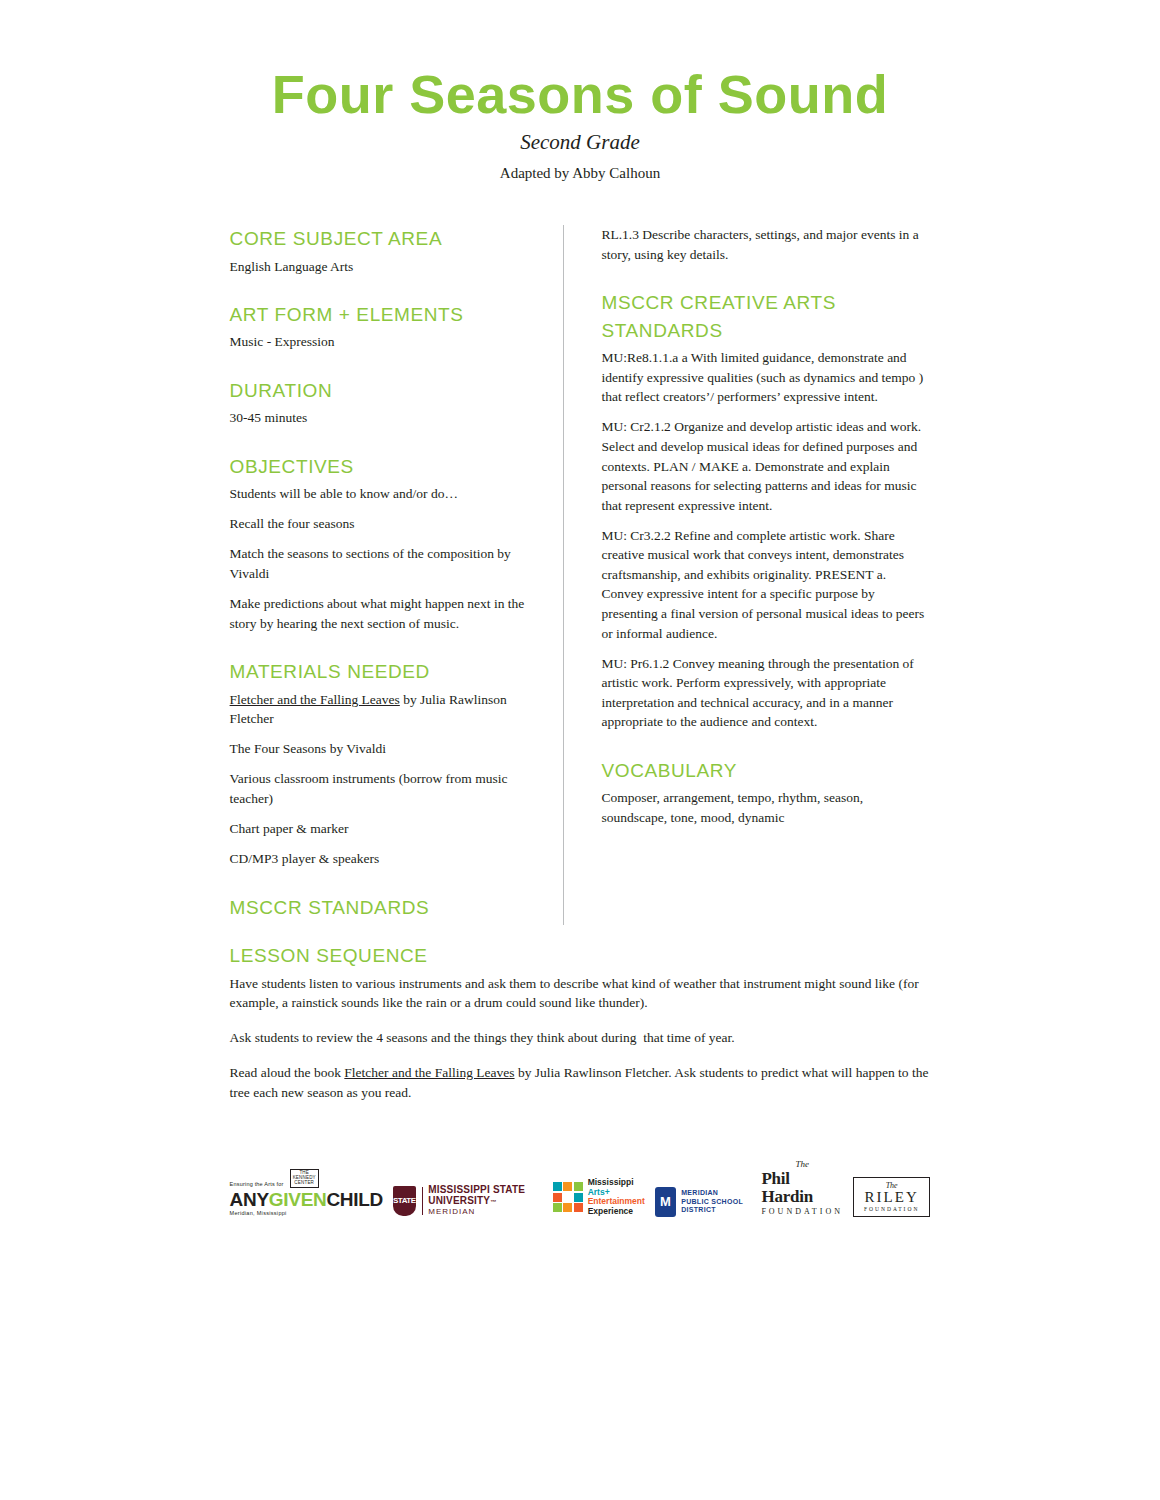Four Seasons of Sound
Second Grade
Adapted by Abby Calhoun
Core Subject Area
English Language Arts
Art Form + Elements
Music - Expression
Duration
30-45 minutes
Objectives
Students will be able to know and/or do…
Recall the four seasons
Match the seasons to sections of the composition by Vivaldi
Make predictions about what might happen next in the story by hearing the next section of music.
Materials Needed
Fletcher and the Falling Leaves by Julia Rawlinson Fletcher
The Four Seasons by Vivaldi
Various classroom instruments (borrow from music teacher)
Chart paper & marker
CD/MP3 player & speakers
MSCCR Standards
RL.1.3 Describe characters, settings, and major events in a story, using key details.
MSCCR Creative Arts Standards
MU:Re8.1.1.a a With limited guidance, demonstrate and identify expressive qualities (such as dynamics and tempo ) that reflect creators’/ performers’ expressive intent.
MU: Cr2.1.2 Organize and develop artistic ideas and work. Select and develop musical ideas for defined purposes and contexts. PLAN / MAKE a. Demonstrate and explain personal reasons for selecting patterns and ideas for music that represent expressive intent.
MU: Cr3.2.2 Refine and complete artistic work. Share creative musical work that conveys intent, demonstrates craftsmanship, and exhibits originality. PRESENT a. Convey expressive intent for a specific purpose by presenting a final version of personal musical ideas to peers or informal audience.
MU: Pr6.1.2 Convey meaning through the presentation of artistic work. Perform expressively, with appropriate interpretation and technical accuracy, and in a manner appropriate to the audience and context.
Vocabulary
Composer, arrangement, tempo, rhythm, season, soundscape, tone, mood, dynamic
Lesson Sequence
Have students listen to various instruments and ask them to describe what kind of weather that instrument might sound like (for example, a rainstick sounds like the rain or a drum could sound like thunder).
Ask students to review the 4 seasons and the things they think about during that time of year.
Read aloud the book Fletcher and the Falling Leaves by Julia Rawlinson Fletcher. Ask students to predict what will happen to the tree each new season as you read.
Ensuring the Arts for THE
KENNEDY
CENTER
ANY GIVEN CHILD
Meridian, Mississippi
STATE
MISSISSIPPI STATE UNIVERSITY™
MERIDIAN
Mississippi
Arts+
Entertainment
Experience
M
MERIDIAN
PUBLIC SCHOOL DISTRICT
The
Phil Hardin
FOUNDATION
The
RILEY
FOUNDATION